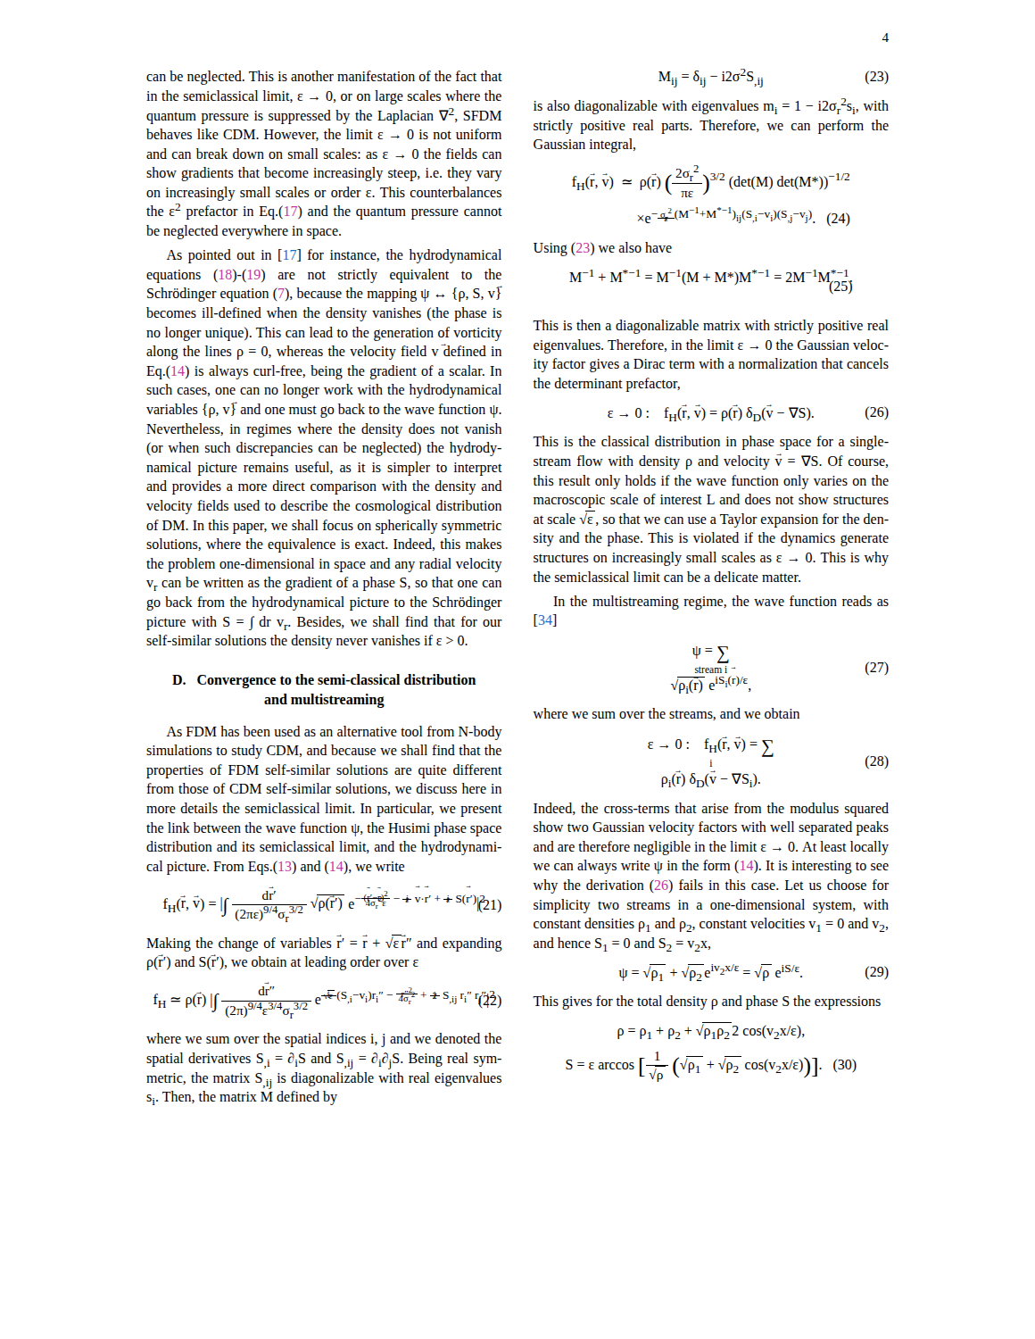4
can be neglected. This is another manifestation of the fact that in the semiclassical limit, ε → 0, or on large scales where the quantum pressure is suppressed by the Laplacian ∇2, SFDM behaves like CDM. However, the limit ε → 0 is not uniform and can break down on small scales: as ε → 0 the fields can show gradients that become increasingly steep, i.e. they vary on increasingly small scales or order ε. This counterbalances the ε2 prefactor in Eq.(17) and the quantum pressure cannot be neglected everywhere in space.
As pointed out in [17] for instance, the hydrodynamical equations (18)-(19) are not strictly equivalent to the Schrödinger equation (7), because the mapping ψ ↔ {ρ, S, v} becomes ill-defined when the density vanishes (the phase is no longer unique). This can lead to the generation of vorticity along the lines ρ = 0, whereas the velocity field v defined in Eq.(14) is always curl-free, being the gradient of a scalar. In such cases, one can no longer work with the hydrodynamical variables {ρ, v} and one must go back to the wave function ψ. Nevertheless, in regimes where the density does not vanish (or when such discrepancies can be neglected) the hydrodynamical picture remains useful, as it is simpler to interpret and provides a more direct comparison with the density and velocity fields used to describe the cosmological distribution of DM. In this paper, we shall focus on spherically symmetric solutions, where the equivalence is exact. Indeed, this makes the problem one-dimensional in space and any radial velocity vr can be written as the gradient of a phase S, so that one can go back from the hydrodynamical picture to the Schrödinger picture with S = ∫ dr vr. Besides, we shall find that for our self-similar solutions the density never vanishes if ε > 0.
D. Convergence to the semi-classical distribution
and multistreaming
As FDM has been used as an alternative tool from N-body simulations to study CDM, and because we shall find that the properties of FDM self-similar solutions are quite different from those of CDM self-similar solutions, we discuss here in more details the semiclassical limit. In particular, we present the link between the wave function ψ, the Husimi phase space distribution and its semiclassical limit, and the hydrodynamical picture. From Eqs.(13) and (14), we write
fH(r, v) = |∫ dr′(2πε)9/4σr3/2 √ρ(r′) e−(r′−r)24σr2ε − iε v·r′ + iε S(r′)|2 (21)
Making the change of variables r′ = r + √ε r″ and expanding ρ(r′) and S(r′), we obtain at leading order over ε
fH ≃ ρ(r) |∫ dr″(2π)9/4ε3/4σr3/2 ei√ε(S,i−vi)ri″ − r″24σr2 + i 2 S,ij ri″ rj″|2 (22)
where we sum over the spatial indices i, j and we denoted the spatial derivatives S,i = ∂iS and S,ij = ∂i∂jS. Being real symmetric, the matrix S,ij is diagonalizable with real eigenvalues si. Then, the matrix M defined by
Mij = δij − i2σ2S,ij (23)
is also diagonalizable with eigenvalues mi = 1 − i2σr2si, with strictly positive real parts. Therefore, we can perform the Gaussian integral,
fH(r, v) ≃ ρ(r) (2σr2 πε)3/2 (det(M) det(M*))−1/2 ×e−σr2 ε(M−1+M*−1)ij(S,i−vi)(S,j−vj). (24)
Using (23) we also have
M−1 + M*−1 = M−1(M + M*)M*−1 = 2M−1M*−1. (25)
This is then a diagonalizable matrix with strictly positive real eigenvalues. Therefore, in the limit ε → 0 the Gaussian velocity factor gives a Dirac term with a normalization that cancels the determinant prefactor,
ε → 0 : fH(r, v) = ρ(r) δD(v − ∇S). (26)
This is the classical distribution in phase space for a single-stream flow with density ρ and velocity v = ∇S. Of course, this result only holds if the wave function only varies on the macroscopic scale of interest L and does not show structures at scale √ε, so that we can use a Taylor expansion for the density and the phase. This is violated if the dynamics generate structures on increasingly small scales as ε → 0. This is why the semiclassical limit can be a delicate matter.
In the multistreaming regime, the wave function reads as [34]
ψ = ∑stream i √ρi(r) eiSi(r)/ε, (27)
where we sum over the streams, and we obtain
ε → 0 : fH(r, v) = ∑i ρi(r) δD(v − ∇Si). (28)
Indeed, the cross-terms that arise from the modulus squared show two Gaussian velocity factors with well separated peaks and are therefore negligible in the limit ε → 0. At least locally we can always write ψ in the form (14). It is interesting to see why the derivation (26) fails in this case. Let us choose for simplicity two streams in a one-dimensional system, with constant densities ρ1 and ρ2, constant velocities v1 = 0 and v2, and hence S1 = 0 and S2 = v2x,
ψ = √ρ1 + √ρ2eiv2x/ε = √ρ eiS/ε. (29)
This gives for the total density ρ and phase S the expressions
ρ = ρ1 + ρ2 + √ρ1ρ22 cos(v2x/ε), S = ε arccos [1√ρ (√ρ1 + √ρ2 cos(v2x/ε))]. (30)